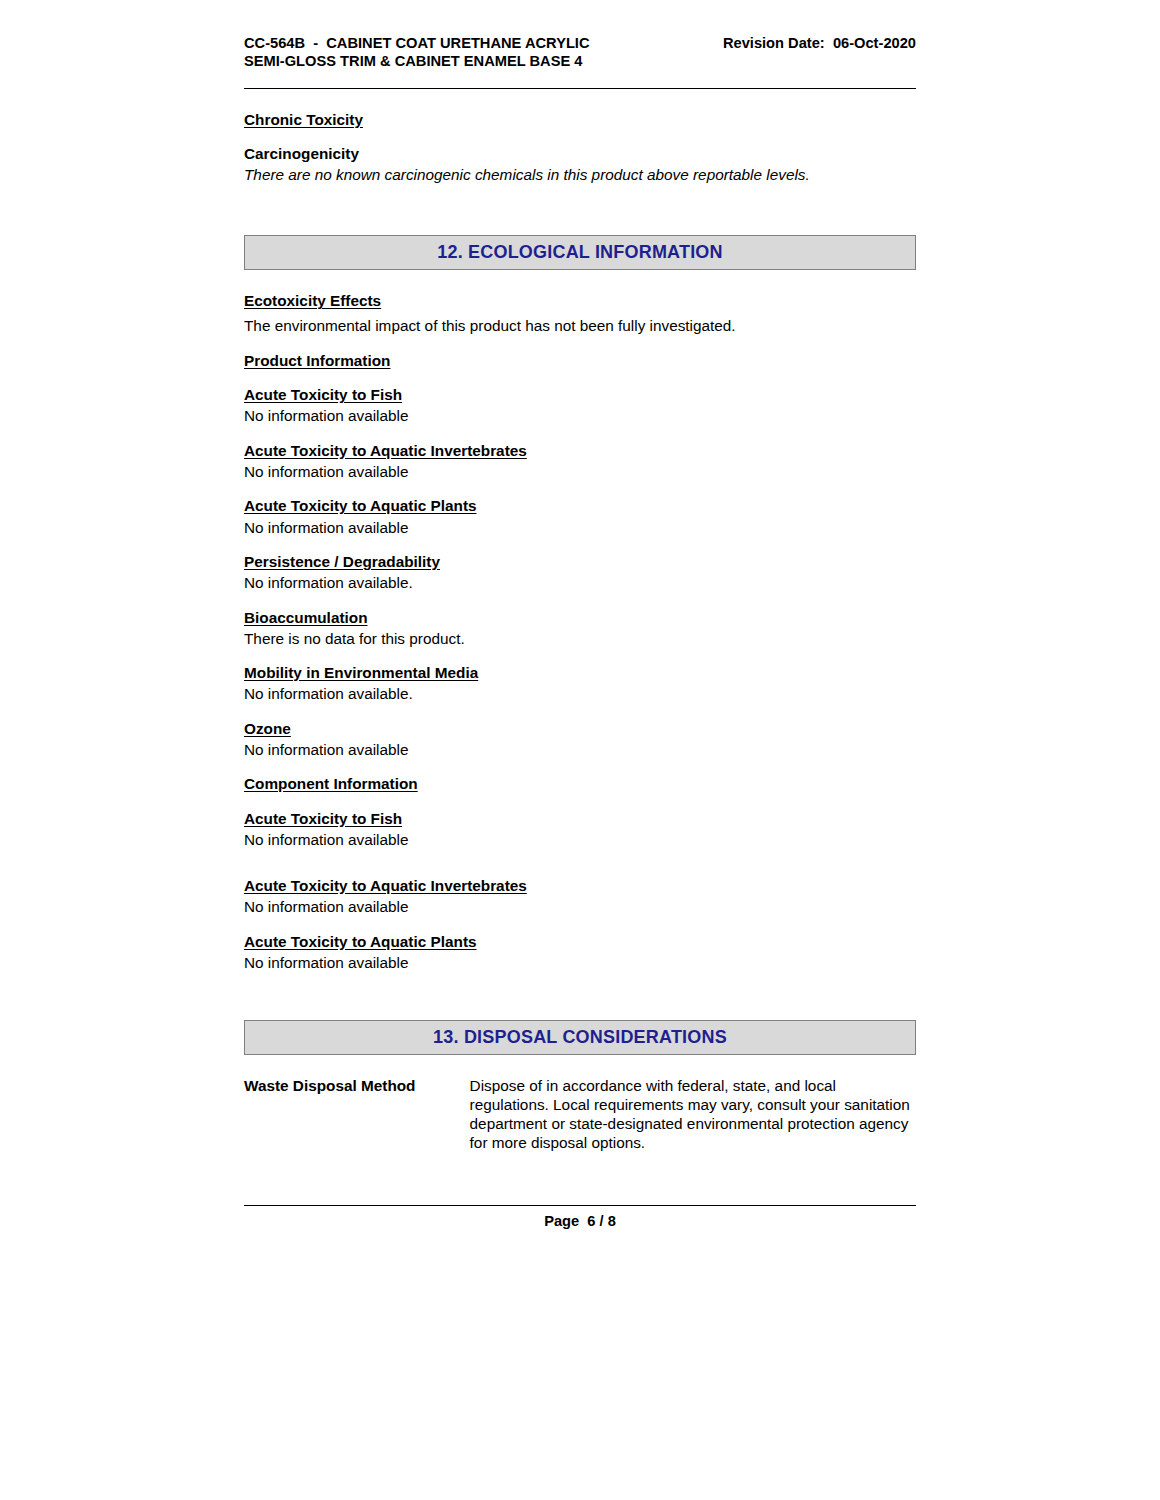CC-564B - CABINET COAT URETHANE ACRYLIC
SEMI-GLOSS TRIM & CABINET ENAMEL BASE 4
Revision Date: 06-Oct-2020
Chronic Toxicity
Carcinogenicity
There are no known carcinogenic chemicals in this product above reportable levels.
12. ECOLOGICAL INFORMATION
Ecotoxicity Effects
The environmental impact of this product has not been fully investigated.
Product Information
Acute Toxicity to Fish
No information available
Acute Toxicity to Aquatic Invertebrates
No information available
Acute Toxicity to Aquatic Plants
No information available
Persistence / Degradability
No information available.
Bioaccumulation
There is no data for this product.
Mobility in Environmental Media
No information available.
Ozone
No information available
Component Information
Acute Toxicity to Fish
No information available
Acute Toxicity to Aquatic Invertebrates
No information available
Acute Toxicity to Aquatic Plants
No information available
13. DISPOSAL CONSIDERATIONS
Waste Disposal Method
Dispose of in accordance with federal, state, and local regulations. Local requirements may vary, consult your sanitation department or state-designated environmental protection agency for more disposal options.
Page 6 / 8